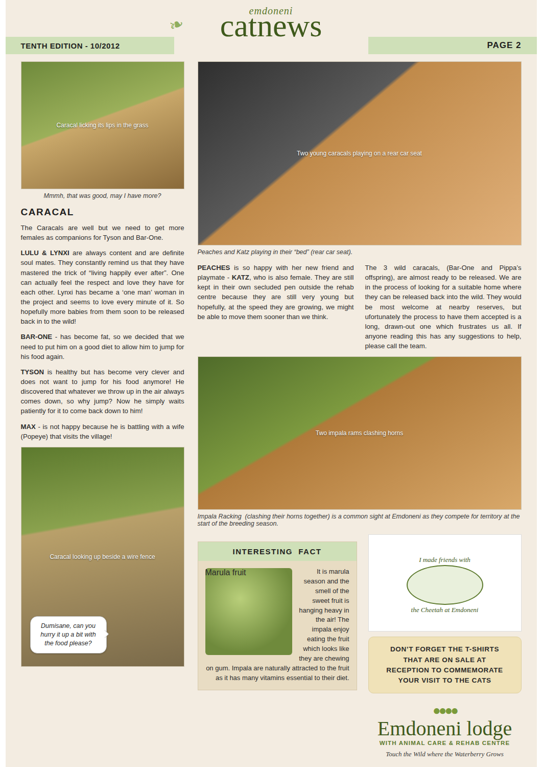TENTH EDITION - 10/2012
❧
emdoneni
catnews
PAGE 2
Caracal licking its lips in the grass
Mmmh, that was good, may I have more?
CARACAL
The Caracals are well but we need to get more females as companions for Tyson and Bar-One.
LULU & LYNXI are always content and are definite soul mates. They constantly remind us that they have mastered the trick of “living happily ever after”. One can actually feel the respect and love they have for each other. Lynxi has became a ‘one man’ woman in the project and seems to love every minute of it. So hopefully more babies from them soon to be released back in to the wild!
BAR-ONE - has become fat, so we decided that we need to put him on a good diet to allow him to jump for his food again.
TYSON is healthy but has become very clever and does not want to jump for his food anymore! He discovered that whatever we throw up in the air always comes down, so why jump? Now he simply waits patiently for it to come back down to him!
MAX - is not happy because he is battling with a wife (Popeye) that visits the village!
Caracal looking up beside a wire fence
Dumisane, can you hurry it up a bit with the food please?
Two young caracals playing on a rear car seat
Peaches and Katz playing in their “bed” (rear car seat).
PEACHES is so happy with her new friend and playmate - KATZ, who is also female. They are still kept in their own secluded pen outside the rehab centre because they are still very young but hopefully, at the speed they are growing, we might be able to move them sooner than we think.
The 3 wild caracals, (Bar-One and Pippa’s offspring), are almost ready to be released. We are in the process of looking for a suitable home where they can be released back into the wild. They would be most welcome at nearby reserves, but ufortunately the process to have them accepted is a long, drawn-out one which frustrates us all. If anyone reading this has any suggestions to help, please call the team.
Two impala rams clashing horns
Impala Racking (clashing their horns together) is a common sight at Emdoneni as they compete for territory at the start of the breeding season.
INTERESTING FACT
Marula fruit
It is marula season and the smell of the sweet fruit is hanging heavy in the air! The impala enjoy eating the fruit which looks like they are chewing on gum. Impala are naturally attracted to the fruit as it has many vitamins essential to their diet.
T-shirt
I made friends with
the Cheetah at Emdoneni
DON’T FORGET THE T-SHIRTS
THAT ARE ON SALE AT
RECEPTION TO COMMEMORATE
YOUR VISIT TO THE CATS
●●●●
Emdoneni lodge
WITH ANIMAL CARE & REHAB CENTRE
Touch the Wild where the Waterberry Grows